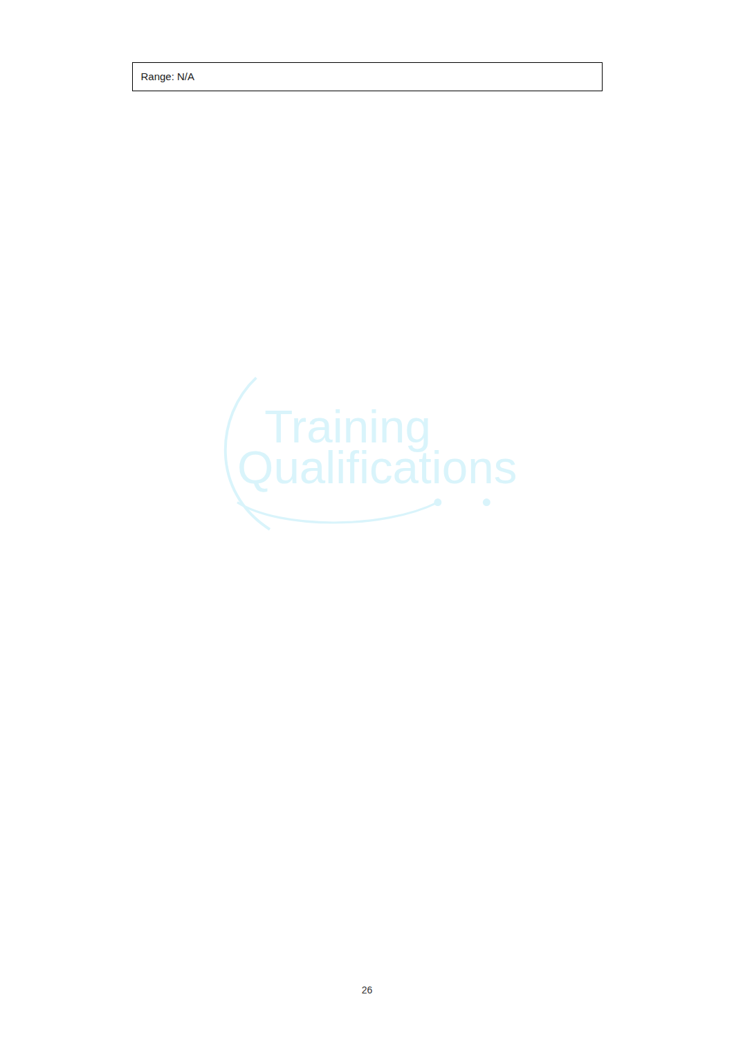Range: N/A
Training Qualifications
26